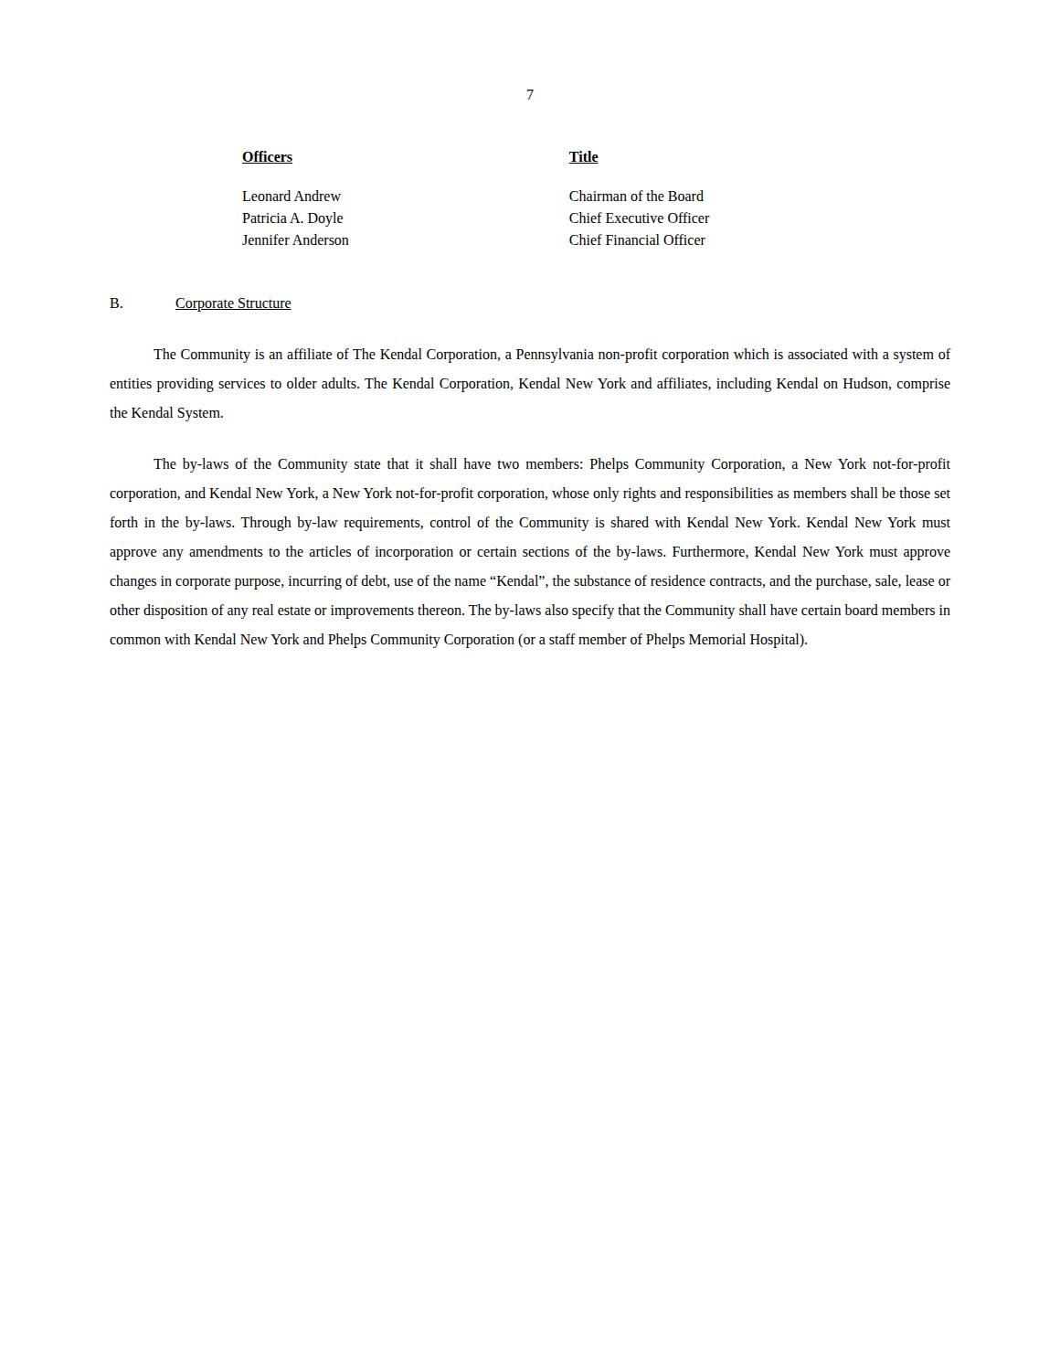7
| Officers | Title |
| --- | --- |
| Leonard Andrew | Chairman of the Board |
| Patricia A. Doyle | Chief Executive Officer |
| Jennifer Anderson | Chief Financial Officer |
B. Corporate Structure
The Community is an affiliate of The Kendal Corporation, a Pennsylvania non-profit corporation which is associated with a system of entities providing services to older adults. The Kendal Corporation, Kendal New York and affiliates, including Kendal on Hudson, comprise the Kendal System.
The by-laws of the Community state that it shall have two members: Phelps Community Corporation, a New York not-for-profit corporation, and Kendal New York, a New York not-for-profit corporation, whose only rights and responsibilities as members shall be those set forth in the by-laws. Through by-law requirements, control of the Community is shared with Kendal New York. Kendal New York must approve any amendments to the articles of incorporation or certain sections of the by-laws. Furthermore, Kendal New York must approve changes in corporate purpose, incurring of debt, use of the name “Kendal”, the substance of residence contracts, and the purchase, sale, lease or other disposition of any real estate or improvements thereon. The by-laws also specify that the Community shall have certain board members in common with Kendal New York and Phelps Community Corporation (or a staff member of Phelps Memorial Hospital).